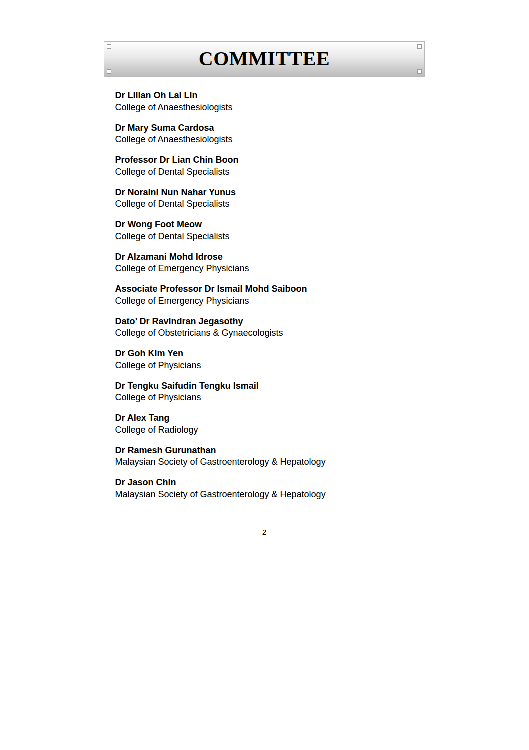Committee
Dr Lilian Oh Lai Lin College of Anaesthesiologists
Dr Mary Suma Cardosa College of Anaesthesiologists
Professor Dr Lian Chin Boon College of Dental Specialists
Dr Noraini Nun Nahar Yunus College of Dental Specialists
Dr Wong Foot Meow College of Dental Specialists
Dr Alzamani Mohd Idrose College of Emergency Physicians
Associate Professor Dr Ismail Mohd Saiboon College of Emergency Physicians
Dato’ Dr Ravindran Jegasothy College of Obstetricians & Gynaecologists
Dr Goh Kim Yen College of Physicians
Dr Tengku Saifudin Tengku Ismail College of Physicians
Dr Alex Tang College of Radiology
Dr Ramesh Gurunathan Malaysian Society of Gastroenterology & Hepatology
Dr Jason Chin Malaysian Society of Gastroenterology & Hepatology
— 2 —